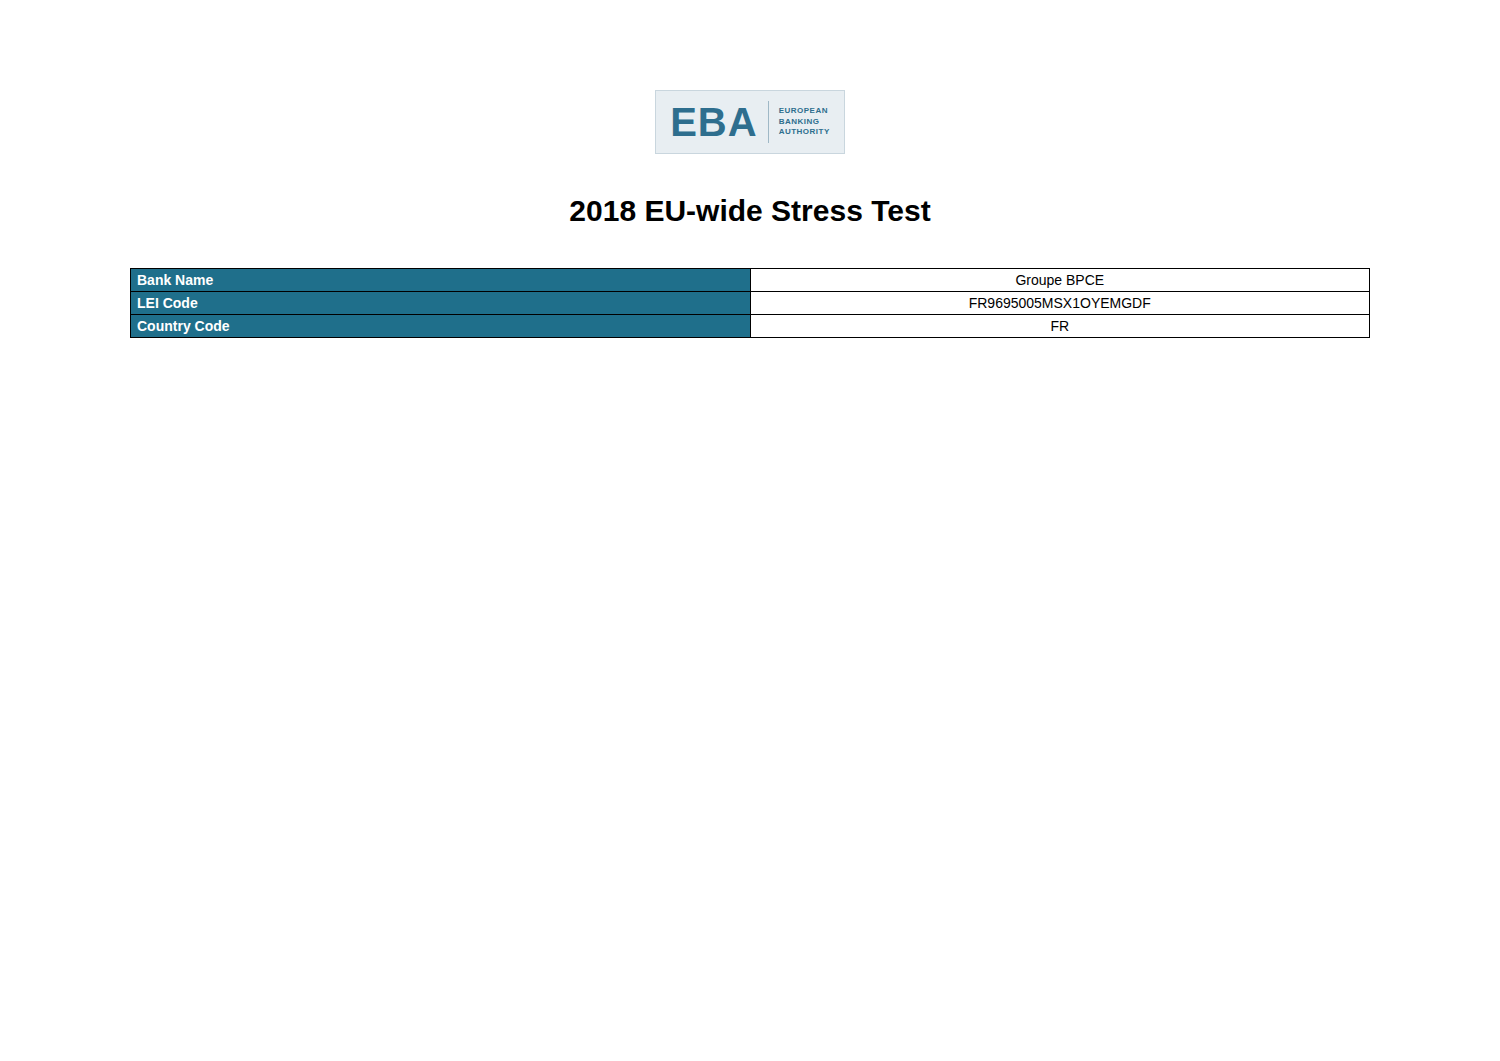EBA European
Banking
Authority
2018 EU-wide Stress Test
| Bank Name | Groupe BPCE |
| LEI Code | FR9695005MSX1OYEMGDF |
| Country Code | FR |